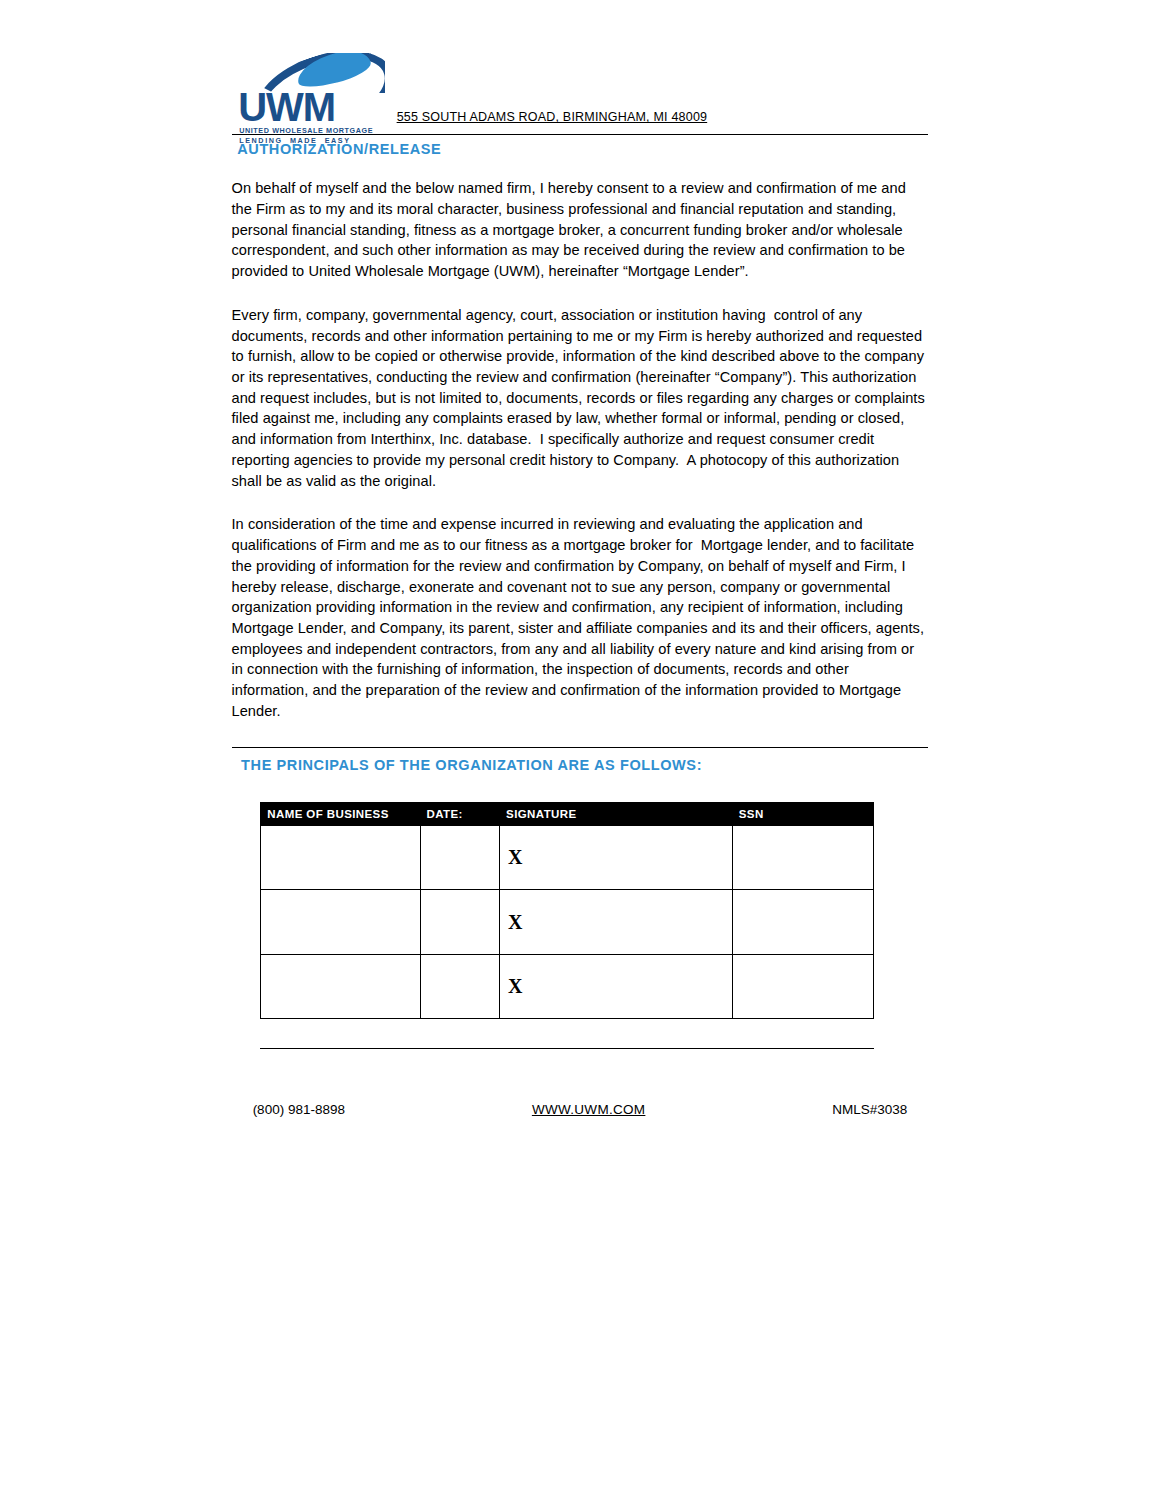UWM
UNITED WHOLESALE MORTGAGE
LENDING MADE EASY
555 SOUTH ADAMS ROAD, BIRMINGHAM, MI 48009
AUTHORIZATION/RELEASE
On behalf of myself and the below named firm, I hereby consent to a review and confirmation of me and the Firm as to my and its moral character, business professional and financial reputation and standing, personal financial standing, fitness as a mortgage broker, a concurrent funding broker and/or wholesale correspondent, and such other information as may be received during the review and confirmation to be provided to United Wholesale Mortgage (UWM), hereinafter “Mortgage Lender”.
Every firm, company, governmental agency, court, association or institution having control of any documents, records and other information pertaining to me or my Firm is hereby authorized and requested to furnish, allow to be copied or otherwise provide, information of the kind described above to the company or its representatives, conducting the review and confirmation (hereinafter “Company”). This authorization and request includes, but is not limited to, documents, records or files regarding any charges or complaints filed against me, including any complaints erased by law, whether formal or informal, pending or closed, and information from Interthinx, Inc. database. I specifically authorize and request consumer credit reporting agencies to provide my personal credit history to Company. A photocopy of this authorization shall be as valid as the original.
In consideration of the time and expense incurred in reviewing and evaluating the application and qualifications of Firm and me as to our fitness as a mortgage broker for Mortgage lender, and to facilitate the providing of information for the review and confirmation by Company, on behalf of myself and Firm, I hereby release, discharge, exonerate and covenant not to sue any person, company or governmental organization providing information in the review and confirmation, any recipient of information, including Mortgage Lender, and Company, its parent, sister and affiliate companies and its and their officers, agents, employees and independent contractors, from any and all liability of every nature and kind arising from or in connection with the furnishing of information, the inspection of documents, records and other information, and the preparation of the review and confirmation of the information provided to Mortgage Lender.
THE PRINCIPALS OF THE ORGANIZATION ARE AS FOLLOWS:
| NAME OF BUSINESS | DATE: | SIGNATURE | SSN |
| --- | --- | --- | --- |
| | | X | |
| | | X | |
| | | X | |
(800) 981-8898 www.uwm.com NMLS#3038